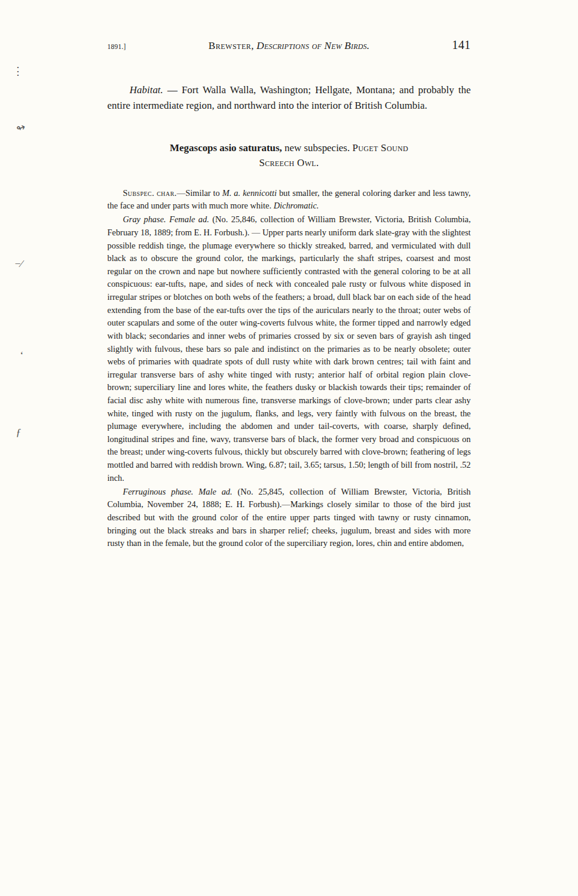1891.] Brewster, Descriptions of New Birds. 141
Habitat. — Fort Walla Walla, Washington; Hellgate, Montana; and probably the entire intermediate region, and northward into the interior of British Columbia.
Megascops asio saturatus, new subspecies. Puget Sound Screech Owl.
Subspec. char.—Similar to M. a. kennicotti but smaller, the general coloring darker and less tawny, the face and under parts with much more white. Dichromatic.
Gray phase. Female ad. (No. 25,846, collection of William Brewster, Victoria, British Columbia, February 18, 1889; from E. H. Forbush.). — Upper parts nearly uniform dark slate-gray with the slightest possible reddish tinge, the plumage everywhere so thickly streaked, barred, and vermiculated with dull black as to obscure the ground color, the markings, particularly the shaft stripes, coarsest and most regular on the crown and nape but nowhere sufficiently contrasted with the general coloring to be at all conspicuous: ear-tufts, nape, and sides of neck with concealed pale rusty or fulvous white disposed in irregular stripes or blotches on both webs of the feathers; a broad, dull black bar on each side of the head extending from the base of the ear-tufts over the tips of the auriculars nearly to the throat; outer webs of outer scapulars and some of the outer wing-coverts fulvous white, the former tipped and narrowly edged with black; secondaries and inner webs of primaries crossed by six or seven bars of grayish ash tinged slightly with fulvous, these bars so pale and indistinct on the primaries as to be nearly obsolete; outer webs of primaries with quadrate spots of dull rusty white with dark brown centres; tail with faint and irregular transverse bars of ashy white tinged with rusty; anterior half of orbital region plain clove-brown; superciliary line and lores white, the feathers dusky or blackish towards their tips; remainder of facial disc ashy white with numerous fine, transverse markings of clove-brown; under parts clear ashy white, tinged with rusty on the jugulum, flanks, and legs, very faintly with fulvous on the breast, the plumage everywhere, including the abdomen and under tail-coverts, with coarse, sharply defined, longitudinal stripes and fine, wavy, transverse bars of black, the former very broad and conspicuous on the breast; under wing-coverts fulvous, thickly but obscurely barred with clove-brown; feathering of legs mottled and barred with reddish brown. Wing, 6.87; tail, 3.65; tarsus, 1.50; length of bill from nostril, .52 inch.
Ferruginous phase. Male ad. (No. 25,845, collection of William Brewster, Victoria, British Columbia, November 24, 1888; E. H. Forbush).—Markings closely similar to those of the bird just described but with the ground color of the entire upper parts tinged with tawny or rusty cinnamon, bringing out the black streaks and bars in sharper relief; cheeks, jugulum, breast and sides with more rusty than in the female, but the ground color of the superciliary region, lores, chin and entire abdomen,
⋮ ↬ −⁄ ‘ ƒ